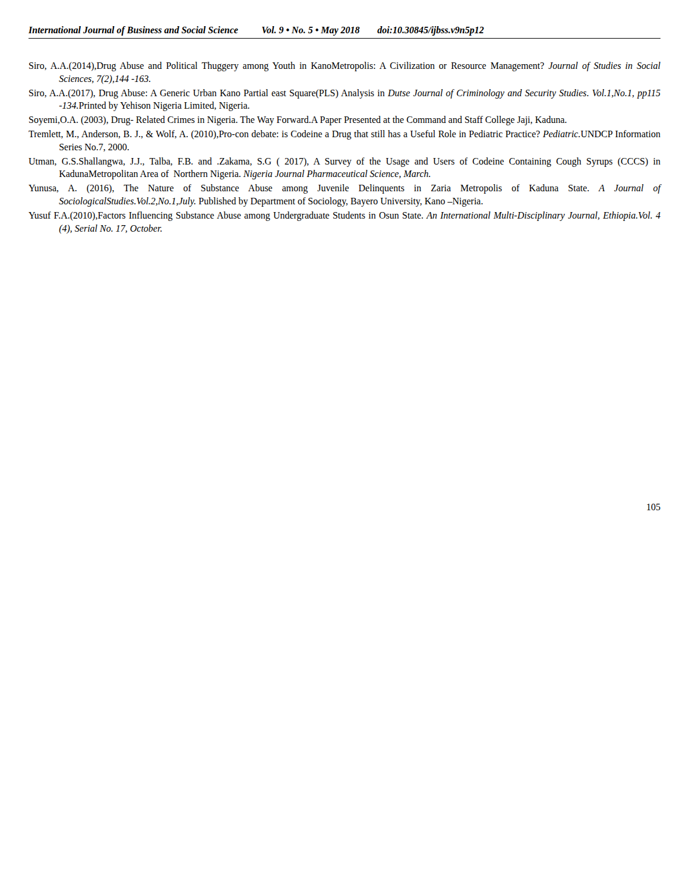International Journal of Business and Social Science Vol. 9 • No. 5 • May 2018 doi:10.30845/ijbss.v9n5p12
Siro, A.A.(2014),Drug Abuse and Political Thuggery among Youth in KanoMetropolis: A Civilization or Resource Management? Journal of Studies in Social Sciences, 7(2),144 -163.
Siro, A.A.(2017), Drug Abuse: A Generic Urban Kano Partial east Square(PLS) Analysis in Dutse Journal of Criminology and Security Studies. Vol.1,No.1, pp115 -134. Printed by Yehison Nigeria Limited, Nigeria.
Soyemi,O.A. (2003), Drug- Related Crimes in Nigeria. The Way Forward.A Paper Presented at the Command and Staff College Jaji, Kaduna.
Tremlett, M., Anderson, B. J., & Wolf, A. (2010),Pro-con debate: is Codeine a Drug that still has a Useful Role in Pediatric Practice? Pediatric. UNDCP Information Series No.7, 2000.
Utman, G.S.Shallangwa, J.J., Talba, F.B. and .Zakama, S.G ( 2017), A Survey of the Usage and Users of Codeine Containing Cough Syrups (CCCS) in KadunaMetropolitan Area of Northern Nigeria. Nigeria Journal Pharmaceutical Science, March.
Yunusa, A. (2016), The Nature of Substance Abuse among Juvenile Delinquents in Zaria Metropolis of Kaduna State. A Journal of SociologicalStudies.Vol.2,No.1,July. Published by Department of Sociology, Bayero University, Kano –Nigeria.
Yusuf F.A.(2010),Factors Influencing Substance Abuse among Undergraduate Students in Osun State. An International Multi-Disciplinary Journal, Ethiopia.Vol. 4 (4), Serial No. 17, October.
105